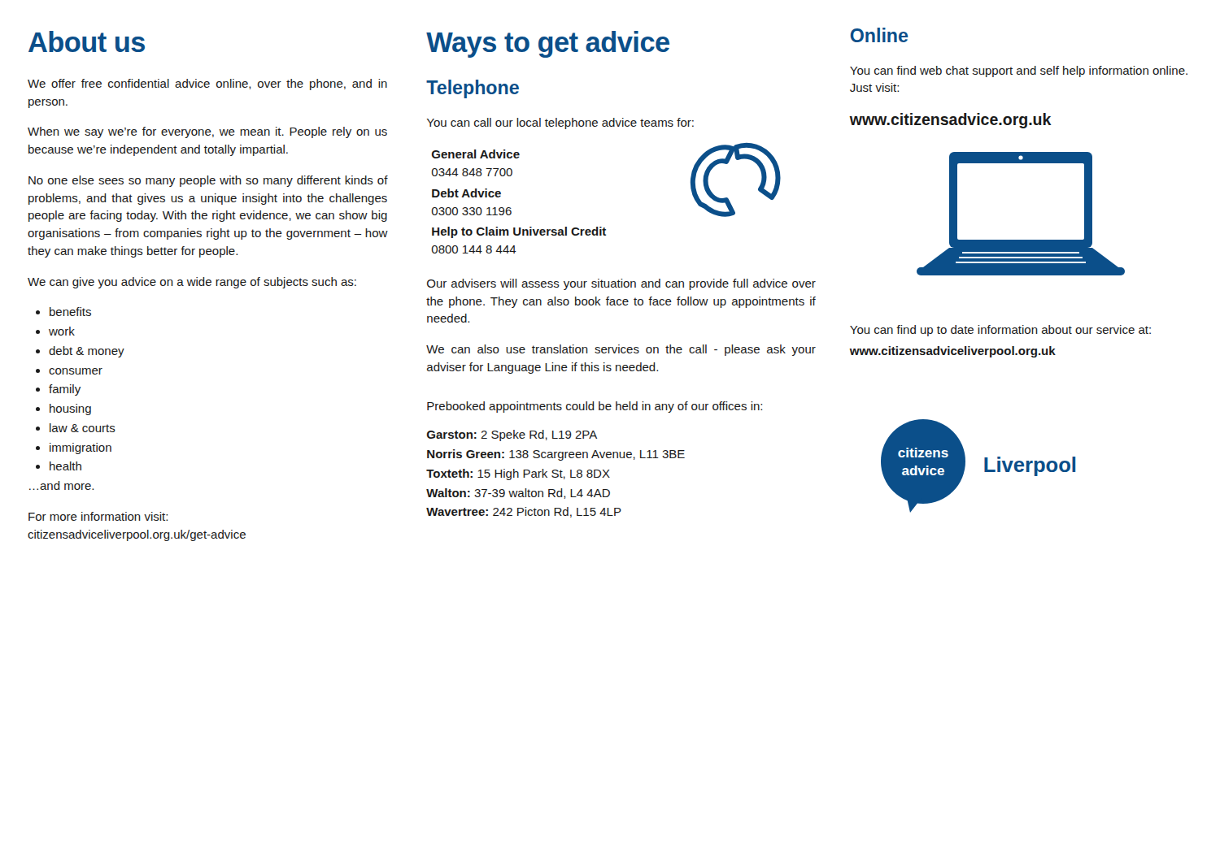About us
We offer free confidential advice online, over the phone, and in person.
When we say we’re for everyone, we mean it. People rely on us because we’re independent and totally impartial.
No one else sees so many people with so many different kinds of problems, and that gives us a unique insight into the challenges people are facing today. With the right evidence, we can show big organisations – from companies right up to the government – how they can make things better for people.
We can give you advice on a wide range of subjects such as:
benefits
work
debt & money
consumer
family
housing
law & courts
immigration
health
…and more.
For more information visit:
citizensadviceliverpool.org.uk/get-advice
Ways to get advice
Telephone
You can call our local telephone advice teams for:
General Advice
0344 848 7700
Debt Advice
0300 330 1196
Help to Claim Universal Credit
0800 144 8 444
Our advisers will assess your situation and can provide full advice over the phone. They can also book face to face follow up appointments if needed.
We can also use translation services on the call - please ask your adviser for Language Line if this is needed.
Prebooked appointments could be held in any of our offices in:
Garston:
2 Speke Rd, L19 2PA
Norris Green:
138 Scargreen Avenue, L11 3BE
Toxteth:
15 High Park St, L8 8DX
Walton:
37-39 walton Rd, L4 4AD
Wavertree:
242 Picton Rd, L15 4LP
Online
You can find web chat support and self help information online. Just visit:
www.citizensadvice.org.uk
You can find up to date information about our service at:
www.citizensadviceliverpool.org.uk
citizens advice Liverpool